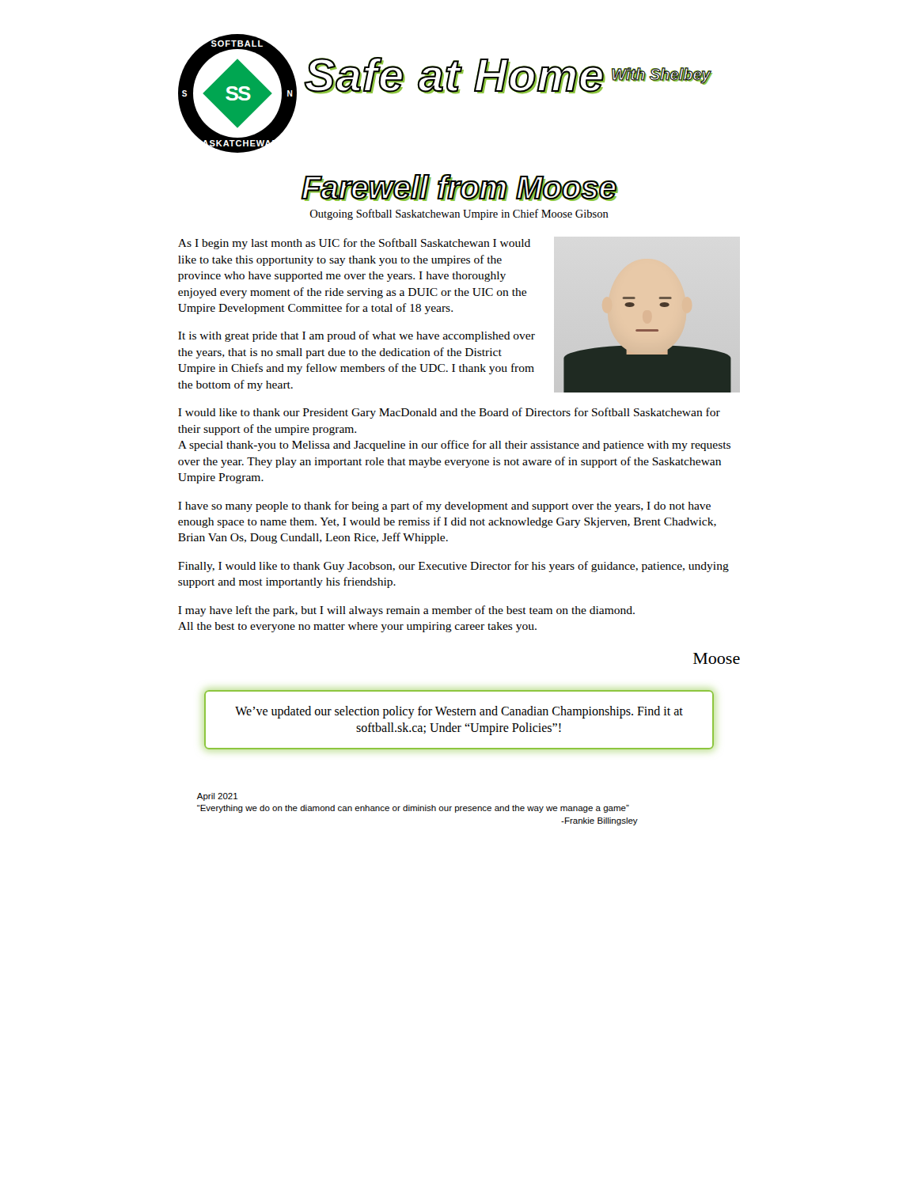SOFTBALL
S
N
SS
SASKATCHEWAN
Safe at Home
With Shelbey
Farewell from Moose
Outgoing Softball Saskatchewan Umpire in Chief Moose Gibson
As I begin my last month as UIC for the Softball Saskatchewan I would like to take this opportunity to say thank you to the umpires of the province who have supported me over the years. I have thoroughly enjoyed every moment of the ride serving as a DUIC or the UIC on the Umpire Development Committee for a total of 18 years.
It is with great pride that I am proud of what we have accomplished over the years, that is no small part due to the dedication of the District Umpire in Chiefs and my fellow members of the UDC. I thank you from the bottom of my heart.
I would like to thank our President Gary MacDonald and the Board of Directors for Softball Saskatchewan for their support of the umpire program.
A special thank-you to Melissa and Jacqueline in our office for all their assistance and patience with my requests over the year. They play an important role that maybe everyone is not aware of in support of the Saskatchewan Umpire Program.
I have so many people to thank for being a part of my development and support over the years, I do not have enough space to name them. Yet, I would be remiss if I did not acknowledge Gary Skjerven, Brent Chadwick, Brian Van Os, Doug Cundall, Leon Rice, Jeff Whipple.
Finally, I would like to thank Guy Jacobson, our Executive Director for his years of guidance, patience, undying support and most importantly his friendship.
I may have left the park, but I will always remain a member of the best team on the diamond.
All the best to everyone no matter where your umpiring career takes you.
Moose
We’ve updated our selection policy for Western and Canadian Championships. Find it at softball.sk.ca; Under “Umpire Policies”!
April 2021
“Everything we do on the diamond can enhance or diminish our presence and the way we manage a game”
-Frankie Billingsley